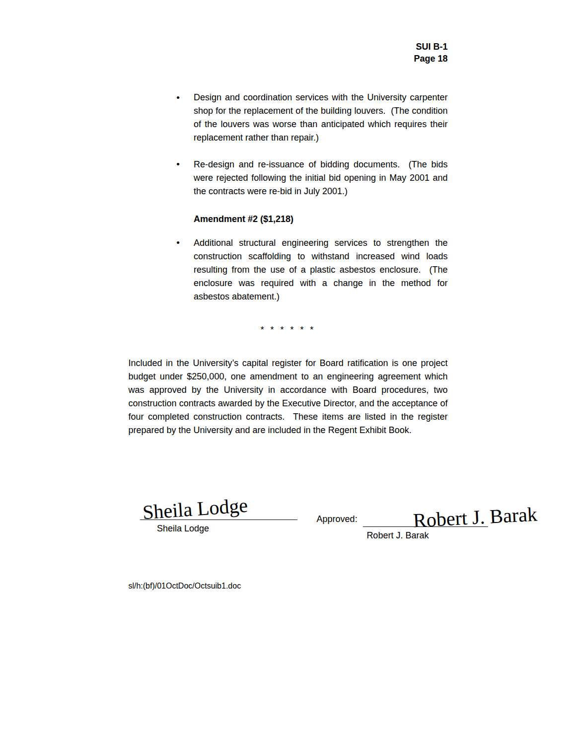SUI B-1
Page 18
Design and coordination services with the University carpenter shop for the replacement of the building louvers. (The condition of the louvers was worse than anticipated which requires their replacement rather than repair.)
Re-design and re-issuance of bidding documents. (The bids were rejected following the initial bid opening in May 2001 and the contracts were re-bid in July 2001.)
Amendment #2 ($1,218)
Additional structural engineering services to strengthen the construction scaffolding to withstand increased wind loads resulting from the use of a plastic asbestos enclosure. (The enclosure was required with a change in the method for asbestos abatement.)
* * * * * *
Included in the University’s capital register for Board ratification is one project budget under $250,000, one amendment to an engineering agreement which was approved by the University in accordance with Board procedures, two construction contracts awarded by the Executive Director, and the acceptance of four completed construction contracts. These items are listed in the register prepared by the University and are included in the Regent Exhibit Book.
Sheila Lodge
Sheila Lodge
Approved: Robert J. Barak
Robert J. Barak
sl/h:(bf)/01OctDoc/Octsuib1.doc